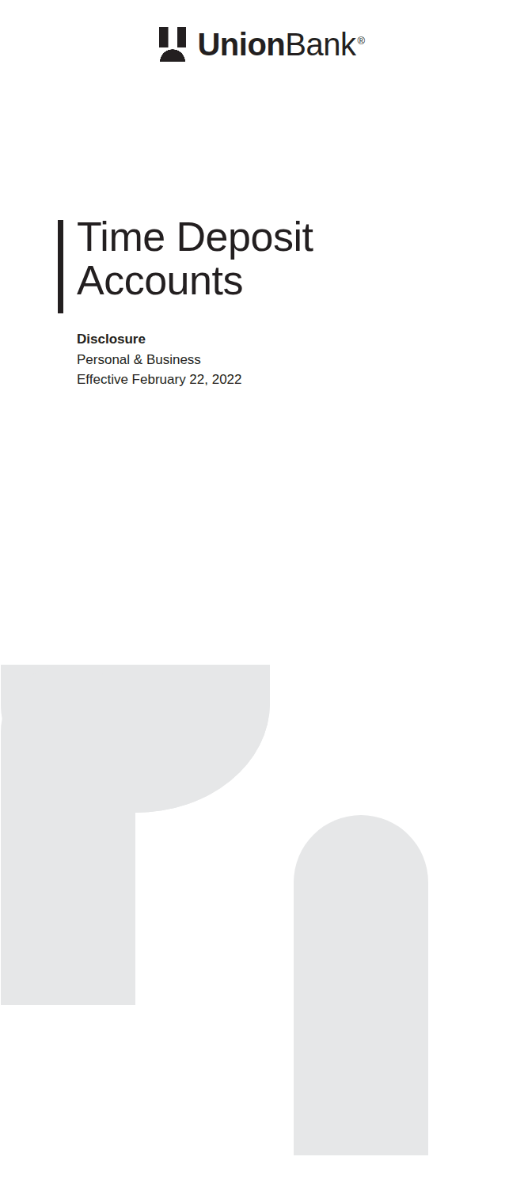Union Bank®
Time Deposit
Accounts
Disclosure
Personal & Business
Effective February 22, 2022